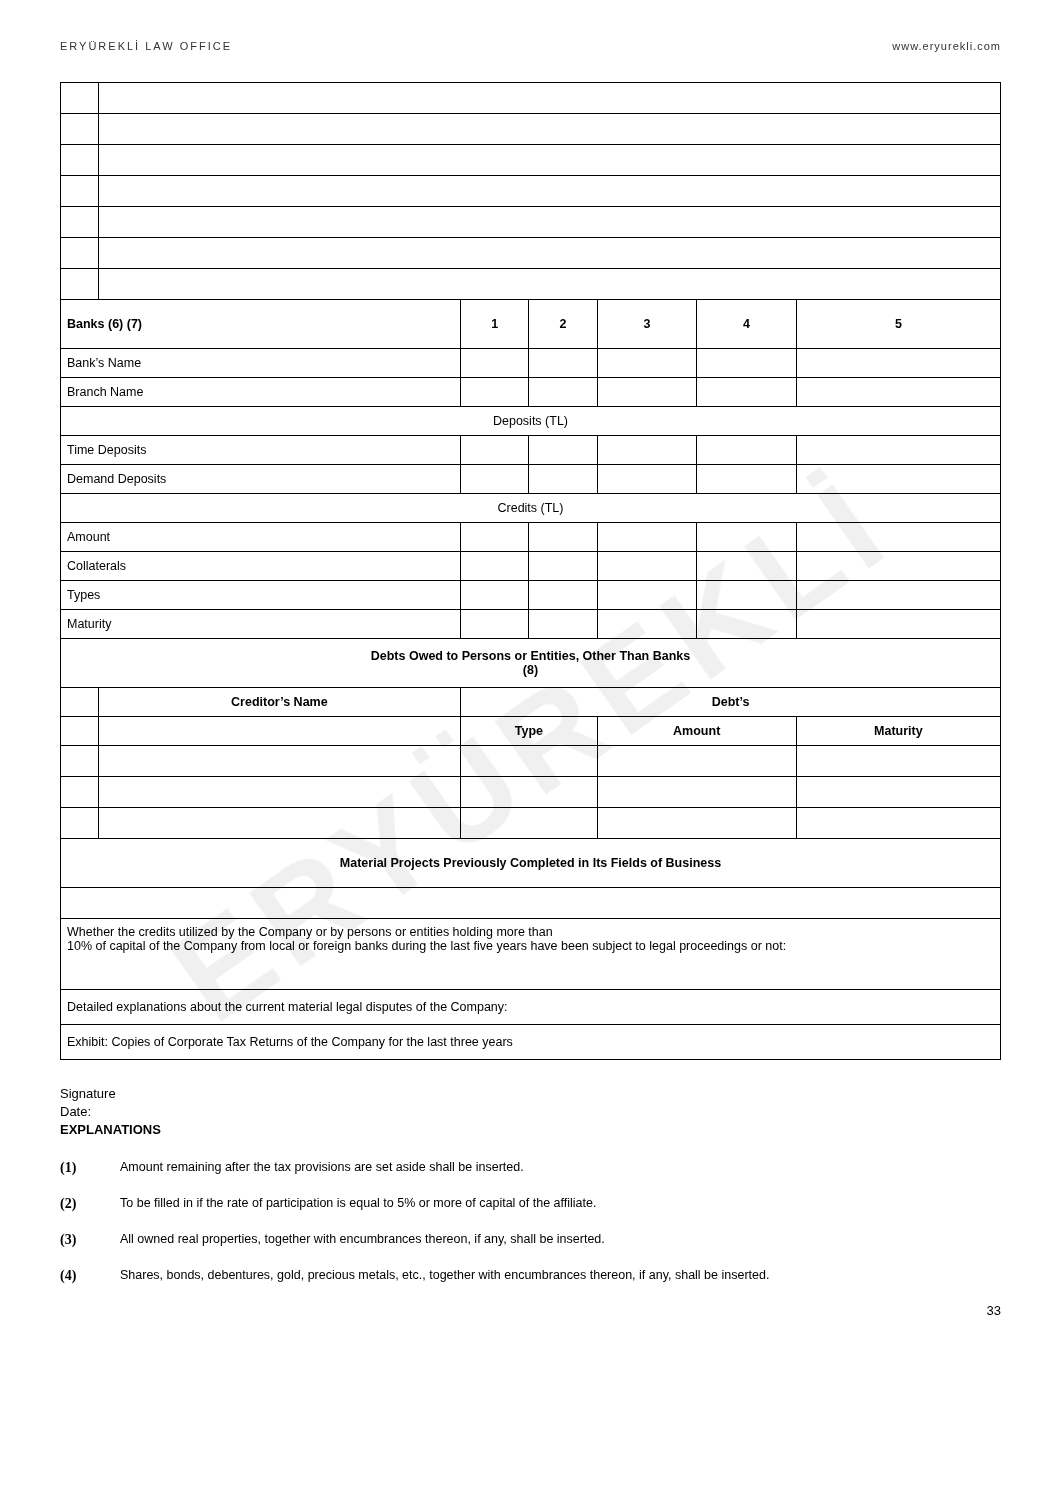ERYÜREKLİ
ERYÜREKLİ LAW OFFICE
www.eryurekli.com
| Banks (6) (7) | 1 | 2 | 3 | 4 | 5 |
| Bank’s Name | | | | | |
| Branch Name | | | | | |
| Deposits (TL) |
| Time Deposits | | | | | |
| Demand Deposits | | | | | |
| Credits (TL) |
| Amount | | | | | |
| Collaterals | | | | | |
| Types | | | | | |
| Maturity | | | | | |
| Debts Owed to Persons or Entities, Other Than Banks (8) |
| | Creditor’s Name | Debt’s |
| | | Type | Amount | Maturity |
| Material Projects Previously Completed in Its Fields of Business |
| Whether the credits utilized by the Company or by persons or entities holding more than 10% of capital of the Company from local or foreign banks during the last five years have been subject to legal proceedings or not: |
| Detailed explanations about the current material legal disputes of the Company: |
| Exhibit: Copies of Corporate Tax Returns of the Company for the last three years |
Signature
Date:
EXPLANATIONS
(1) Amount remaining after the tax provisions are set aside shall be inserted.
(2) To be filled in if the rate of participation is equal to 5% or more of capital of the affiliate.
(3) All owned real properties, together with encumbrances thereon, if any, shall be inserted.
(4) Shares, bonds, debentures, gold, precious metals, etc., together with encumbrances thereon, if any, shall be inserted.
33